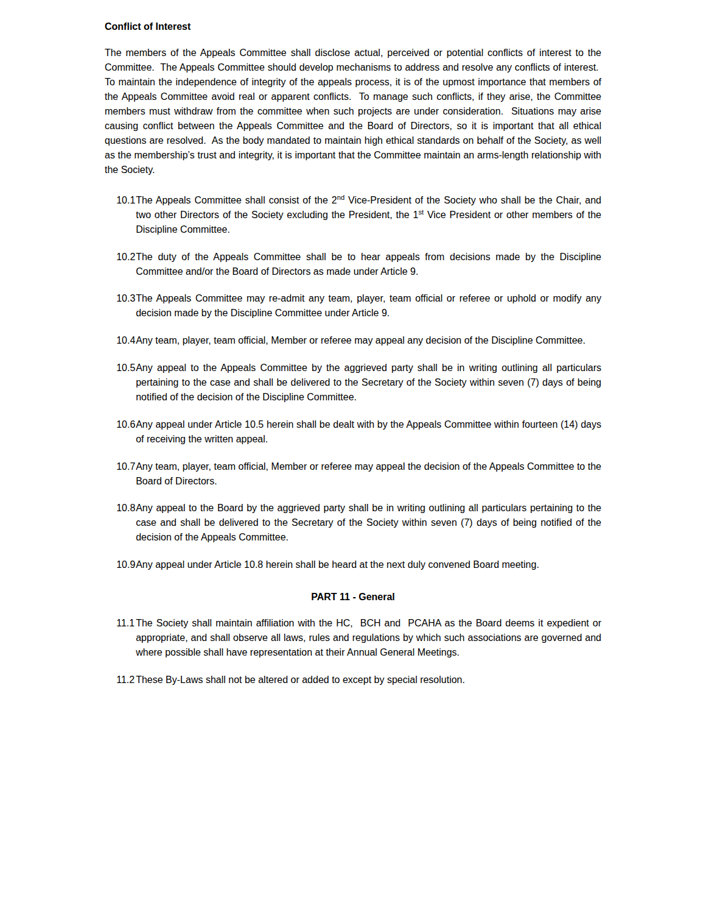Conflict of Interest
The members of the Appeals Committee shall disclose actual, perceived or potential conflicts of interest to the Committee. The Appeals Committee should develop mechanisms to address and resolve any conflicts of interest. To maintain the independence of integrity of the appeals process, it is of the upmost importance that members of the Appeals Committee avoid real or apparent conflicts. To manage such conflicts, if they arise, the Committee members must withdraw from the committee when such projects are under consideration. Situations may arise causing conflict between the Appeals Committee and the Board of Directors, so it is important that all ethical questions are resolved. As the body mandated to maintain high ethical standards on behalf of the Society, as well as the membership’s trust and integrity, it is important that the Committee maintain an arms-length relationship with the Society.
10.1 The Appeals Committee shall consist of the 2nd Vice-President of the Society who shall be the Chair, and two other Directors of the Society excluding the President, the 1st Vice President or other members of the Discipline Committee.
10.2 The duty of the Appeals Committee shall be to hear appeals from decisions made by the Discipline Committee and/or the Board of Directors as made under Article 9.
10.3 The Appeals Committee may re-admit any team, player, team official or referee or uphold or modify any decision made by the Discipline Committee under Article 9.
10.4 Any team, player, team official, Member or referee may appeal any decision of the Discipline Committee.
10.5 Any appeal to the Appeals Committee by the aggrieved party shall be in writing outlining all particulars pertaining to the case and shall be delivered to the Secretary of the Society within seven (7) days of being notified of the decision of the Discipline Committee.
10.6 Any appeal under Article 10.5 herein shall be dealt with by the Appeals Committee within fourteen (14) days of receiving the written appeal.
10.7 Any team, player, team official, Member or referee may appeal the decision of the Appeals Committee to the Board of Directors.
10.8 Any appeal to the Board by the aggrieved party shall be in writing outlining all particulars pertaining to the case and shall be delivered to the Secretary of the Society within seven (7) days of being notified of the decision of the Appeals Committee.
10.9 Any appeal under Article 10.8 herein shall be heard at the next duly convened Board meeting.
PART 11 - General
11.1 The Society shall maintain affiliation with the HC, BCH and PCAHA as the Board deems it expedient or appropriate, and shall observe all laws, rules and regulations by which such associations are governed and where possible shall have representation at their Annual General Meetings.
11.2 These By-Laws shall not be altered or added to except by special resolution.